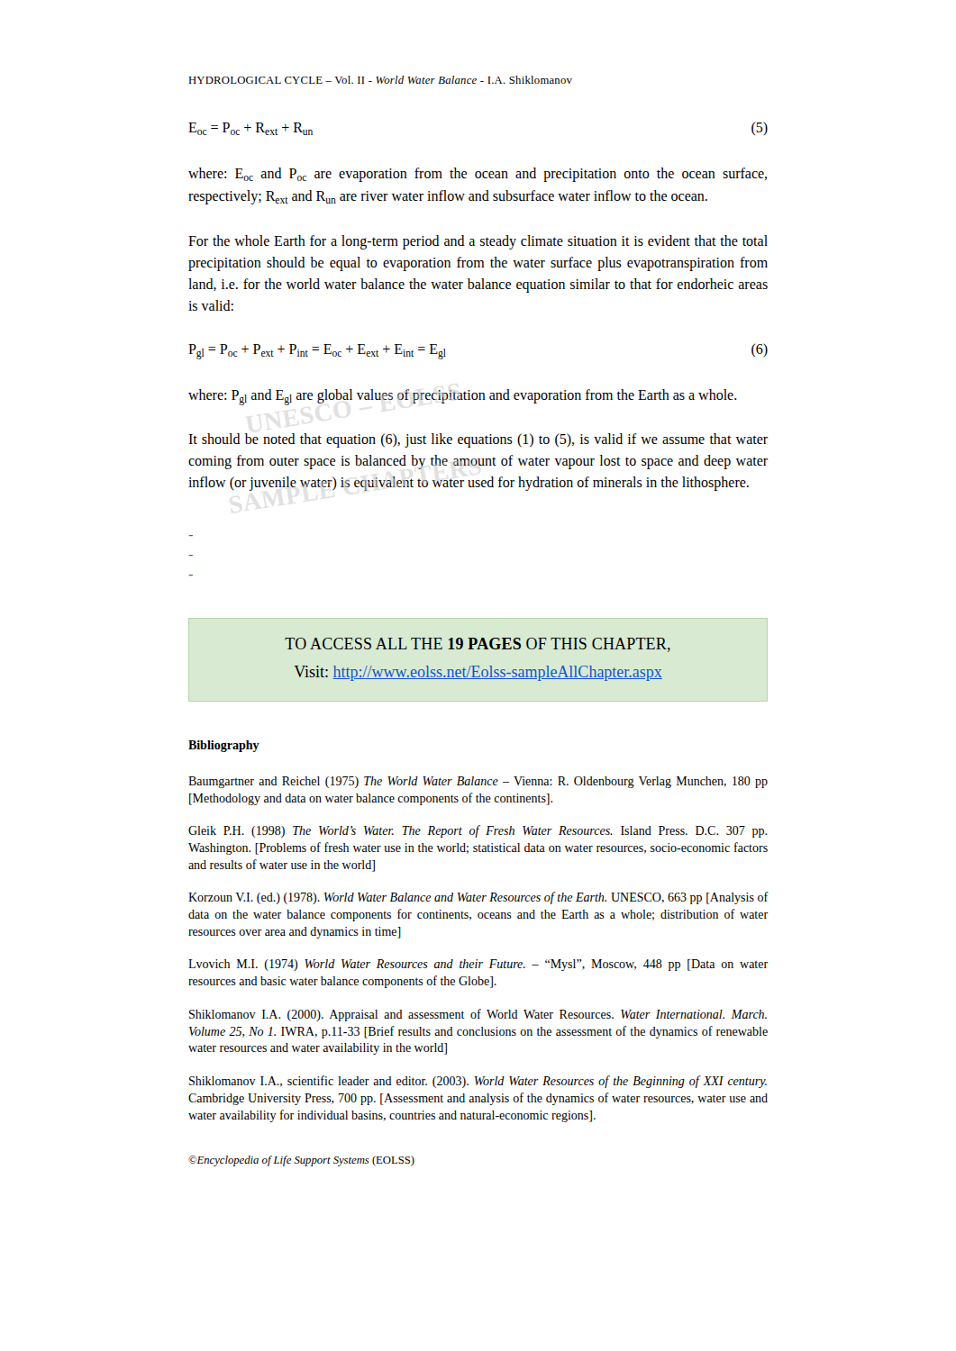HYDROLOGICAL CYCLE – Vol. II - World Water Balance - I.A. Shiklomanov
Eoc = Poc + Rext + Run (5)
where: Eoc and Poc are evaporation from the ocean and precipitation onto the ocean surface, respectively; Rext and Run are river water inflow and subsurface water inflow to the ocean.
For the whole Earth for a long-term period and a steady climate situation it is evident that the total precipitation should be equal to evaporation from the water surface plus evapotranspiration from land, i.e. for the world water balance the water balance equation similar to that for endorheic areas is valid:
Pgl = Poc + Pext + Pint = Eoc + Eext + Eint = Egl (6)
where: Pgl and Egl are global values of precipitation and evaporation from the Earth as a whole.
It should be noted that equation (6), just like equations (1) to (5), is valid if we assume that water coming from outer space is balanced by the amount of water vapour lost to space and deep water inflow (or juvenile water) is equivalent to water used for hydration of minerals in the lithosphere.
- - -
UNESCO – EOLSS
SAMPLE CHAPTERS
TO ACCESS ALL THE 19 PAGES OF THIS CHAPTER,
Visit: http://www.eolss.net/Eolss-sampleAllChapter.aspx
Bibliography
Baumgartner and Reichel (1975) The World Water Balance – Vienna: R. Oldenbourg Verlag Munchen, 180 pp [Methodology and data on water balance components of the continents].
Gleik P.H. (1998) The World’s Water. The Report of Fresh Water Resources. Island Press. D.C. 307 pp. Washington. [Problems of fresh water use in the world; statistical data on water resources, socio-economic factors and results of water use in the world]
Korzoun V.I. (ed.) (1978). World Water Balance and Water Resources of the Earth. UNESCO, 663 pp [Analysis of data on the water balance components for continents, oceans and the Earth as a whole; distribution of water resources over area and dynamics in time]
Lvovich M.I. (1974) World Water Resources and their Future. – “Mysl”, Moscow, 448 pp [Data on water resources and basic water balance components of the Globe].
Shiklomanov I.A. (2000). Appraisal and assessment of World Water Resources. Water International. March. Volume 25, No 1. IWRA, p.11-33 [Brief results and conclusions on the assessment of the dynamics of renewable water resources and water availability in the world]
Shiklomanov I.A., scientific leader and editor. (2003). World Water Resources of the Beginning of XXI century. Cambridge University Press, 700 pp. [Assessment and analysis of the dynamics of water resources, water use and water availability for individual basins, countries and natural-economic regions].
©Encyclopedia of Life Support Systems (EOLSS)